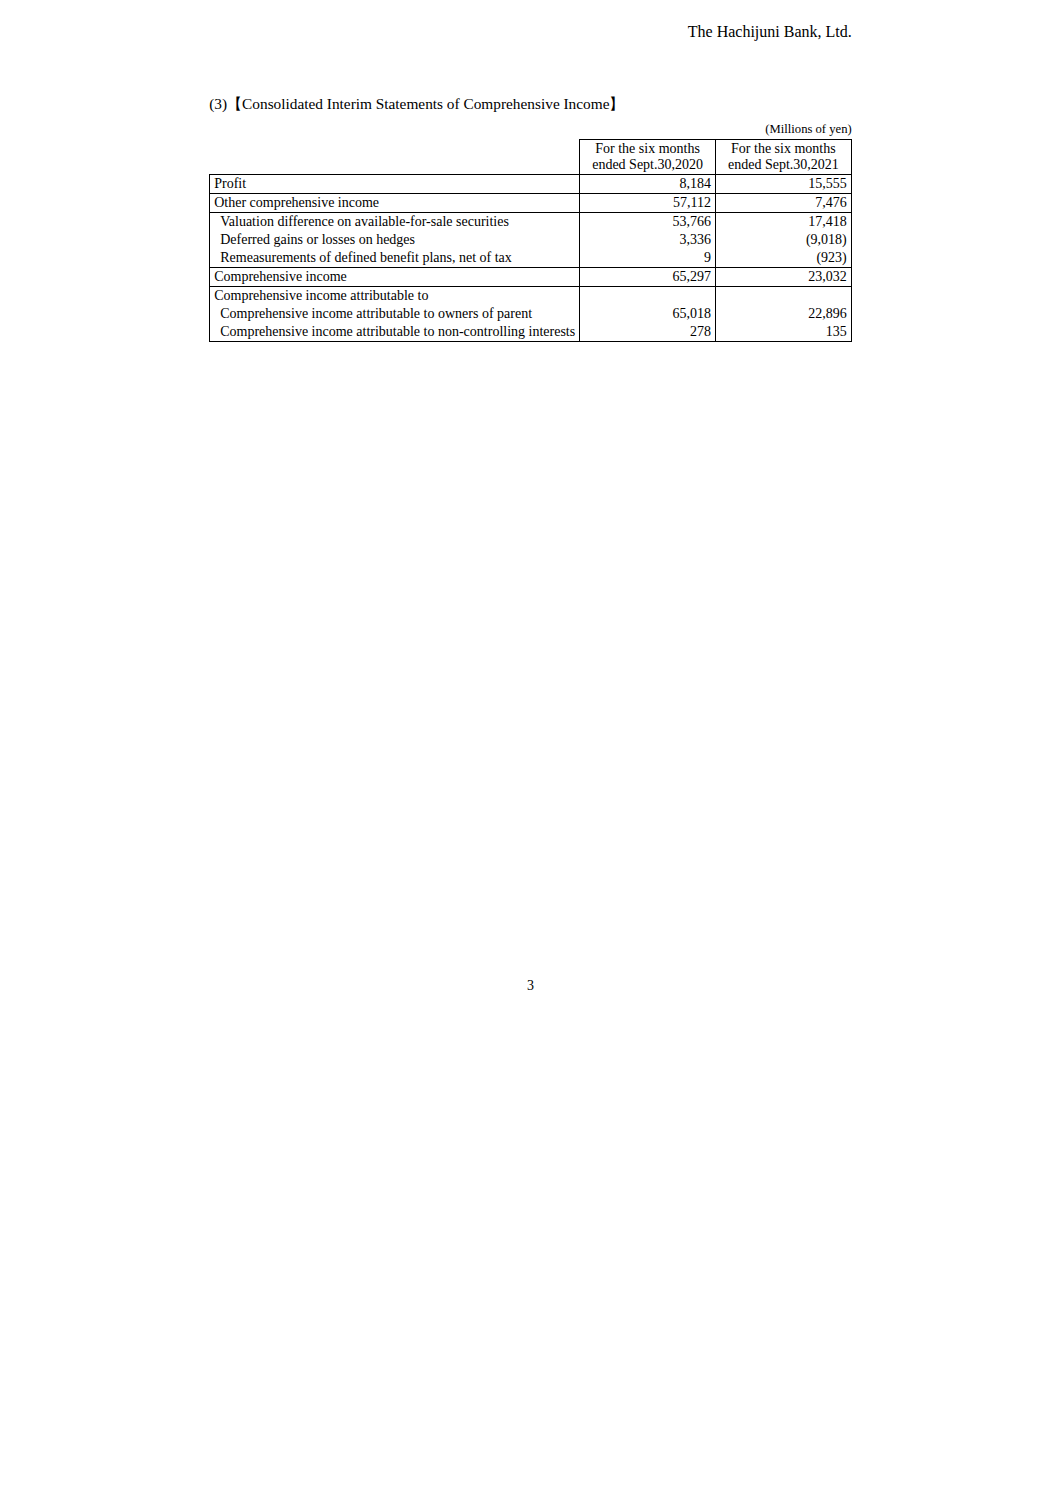The Hachijuni Bank, Ltd.
(3)【Consolidated Interim Statements of Comprehensive Income】
(Millions of yen)
| | For the six months ended Sept.30,2020 | For the six months ended Sept.30,2021 |
| --- | --- | --- |
| Profit | 8,184 | 15,555 |
| Other comprehensive income | 57,112 | 7,476 |
| Valuation difference on available-for-sale securities | 53,766 | 17,418 |
| Deferred gains or losses on hedges | 3,336 | (9,018) |
| Remeasurements of defined benefit plans, net of tax | 9 | (923) |
| Comprehensive income | 65,297 | 23,032 |
| Comprehensive income attributable to | | |
| Comprehensive income attributable to owners of parent | 65,018 | 22,896 |
| Comprehensive income attributable to non-controlling interests | 278 | 135 |
3